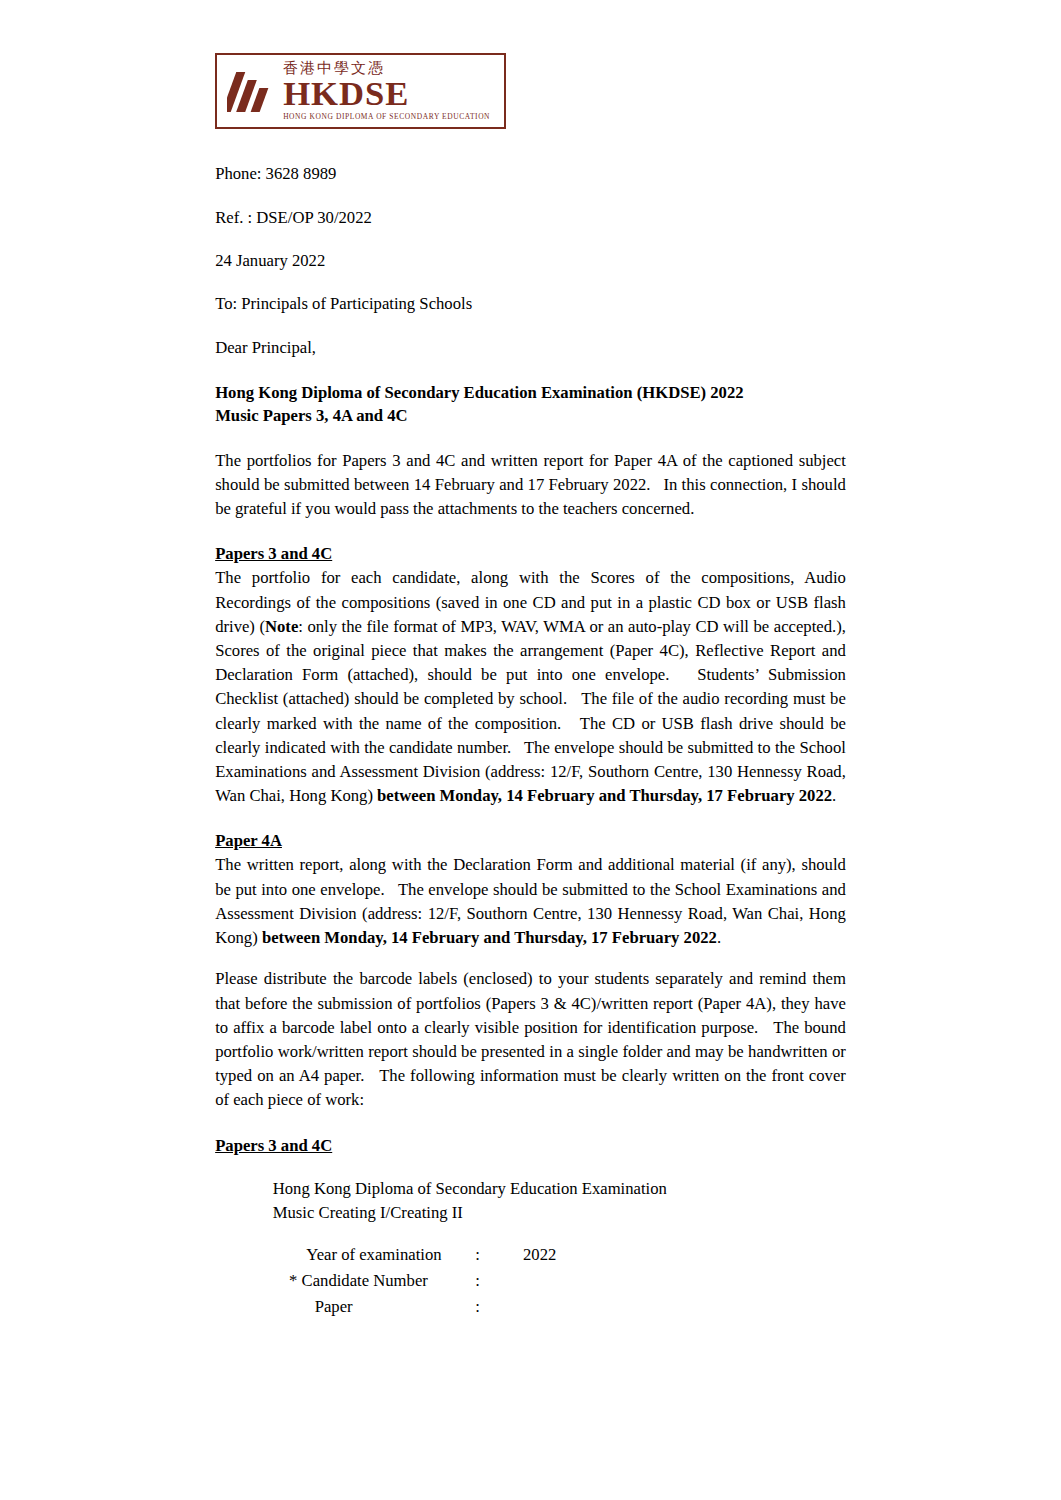香港中學文憑 HKDSE HONG KONG DIPLOMA OF SECONDARY EDUCATION
Phone: 3628 8989
Ref. : DSE/OP 30/2022
24 January 2022
To: Principals of Participating Schools
Dear Principal,
Hong Kong Diploma of Secondary Education Examination (HKDSE) 2022
Music Papers 3, 4A and 4C
The portfolios for Papers 3 and 4C and written report for Paper 4A of the captioned subject should be submitted between 14 February and 17 February 2022. In this connection, I should be grateful if you would pass the attachments to the teachers concerned.
Papers 3 and 4C
The portfolio for each candidate, along with the Scores of the compositions, Audio Recordings of the compositions (saved in one CD and put in a plastic CD box or USB flash drive) (Note: only the file format of MP3, WAV, WMA or an auto-play CD will be accepted.), Scores of the original piece that makes the arrangement (Paper 4C), Reflective Report and Declaration Form (attached), should be put into one envelope. Students’ Submission Checklist (attached) should be completed by school. The file of the audio recording must be clearly marked with the name of the composition. The CD or USB flash drive should be clearly indicated with the candidate number. The envelope should be submitted to the School Examinations and Assessment Division (address: 12/F, Southorn Centre, 130 Hennessy Road, Wan Chai, Hong Kong) between Monday, 14 February and Thursday, 17 February 2022.
Paper 4A
The written report, along with the Declaration Form and additional material (if any), should be put into one envelope. The envelope should be submitted to the School Examinations and Assessment Division (address: 12/F, Southorn Centre, 130 Hennessy Road, Wan Chai, Hong Kong) between Monday, 14 February and Thursday, 17 February 2022.
Please distribute the barcode labels (enclosed) to your students separately and remind them that before the submission of portfolios (Papers 3 & 4C)/written report (Paper 4A), they have to affix a barcode label onto a clearly visible position for identification purpose. The bound portfolio work/written report should be presented in a single folder and may be handwritten or typed on an A4 paper. The following information must be clearly written on the front cover of each piece of work:
Papers 3 and 4C
Hong Kong Diploma of Secondary Education Examination
Music Creating I/Creating II
| Year of examination | : | 2022 |
| * Candidate Number | : | |
| Paper | : | |